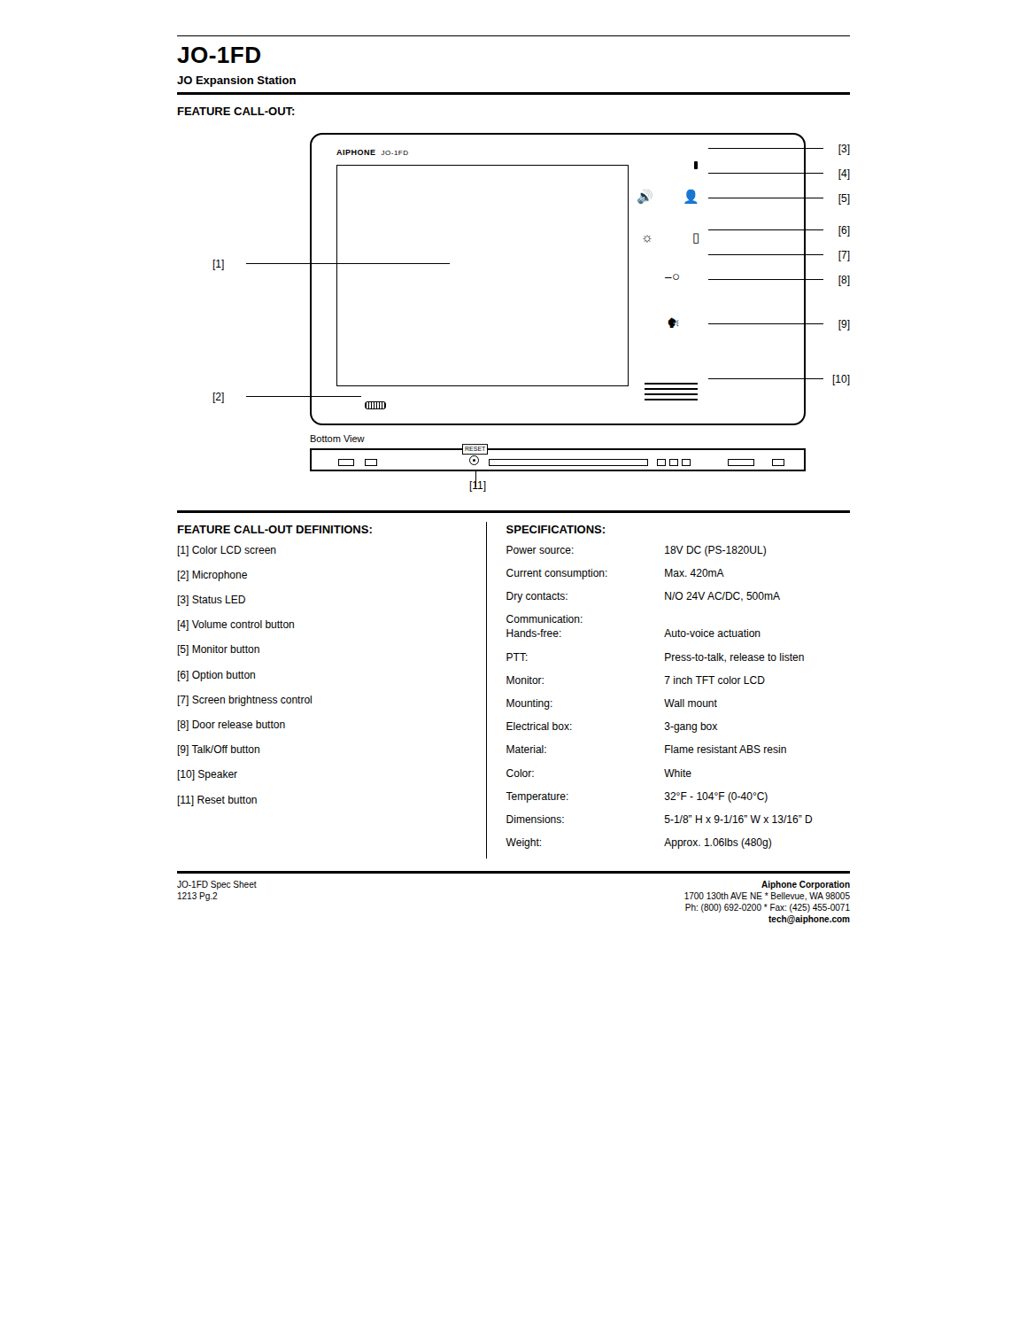JO-1FD
JO Expansion Station
FEATURE CALL-OUT:
AIPHONE JO-1FD
🔊
👤
☼
▯
⎯○
🗣
[1]
[2]
[3]
[4]
[5]
[6]
[7]
[8]
[9]
[10]
Bottom View
RESET
[11]
FEATURE CALL-OUT DEFINITIONS:
[1] Color LCD screen
[2] Microphone
[3] Status LED
[4] Volume control button
[5] Monitor button
[6] Option button
[7] Screen brightness control
[8] Door release button
[9] Talk/Off button
[10] Speaker
[11] Reset button
SPECIFICATIONS:
| Power source: | 18V DC (PS-1820UL) |
| Current consumption: | Max. 420mA |
| Dry contacts: | N/O 24V AC/DC, 500mA |
| Communication: | |
| Hands-free: | Auto-voice actuation |
| PTT: | Press-to-talk, release to listen |
| Monitor: | 7 inch TFT color LCD |
| Mounting: | Wall mount |
| Electrical box: | 3-gang box |
| Material: | Flame resistant ABS resin |
| Color: | White |
| Temperature: | 32°F - 104°F (0-40°C) |
| Dimensions: | 5-1/8” H x 9-1/16” W x 13/16” D |
| Weight: | Approx. 1.06lbs (480g) |
JO-1FD Spec Sheet
1213 Pg.2
Aiphone Corporation
1700 130th AVE NE * Bellevue, WA 98005
Ph: (800) 692-0200 * Fax: (425) 455-0071
tech@aiphone.com